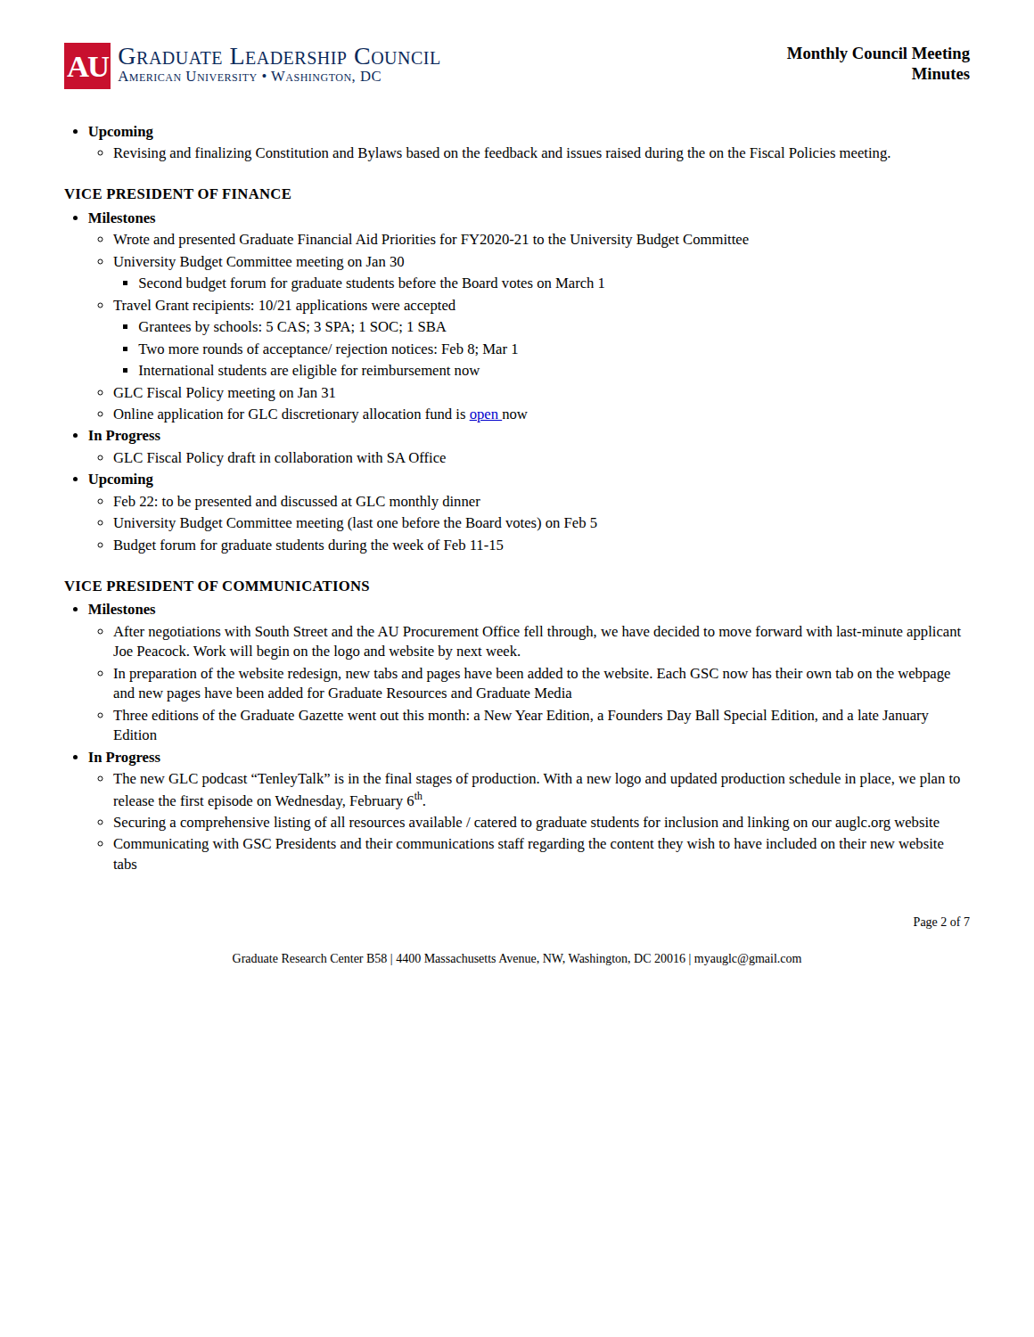AU
Graduate Leadership Council
American University • Washington, DC
Monthly Council Meeting
Minutes
Upcoming
Revising and finalizing Constitution and Bylaws based on the feedback and issues raised during the on the Fiscal Policies meeting.
VICE PRESIDENT OF FINANCE
Milestones
Wrote and presented Graduate Financial Aid Priorities for FY2020-21 to the University Budget Committee
University Budget Committee meeting on Jan 30
Second budget forum for graduate students before the Board votes on March 1
Travel Grant recipients: 10/21 applications were accepted
Grantees by schools: 5 CAS; 3 SPA; 1 SOC; 1 SBA
Two more rounds of acceptance/ rejection notices: Feb 8; Mar 1
International students are eligible for reimbursement now
GLC Fiscal Policy meeting on Jan 31
Online application for GLC discretionary allocation fund is open now
In Progress
GLC Fiscal Policy draft in collaboration with SA Office
Upcoming
Feb 22: to be presented and discussed at GLC monthly dinner
University Budget Committee meeting (last one before the Board votes) on Feb 5
Budget forum for graduate students during the week of Feb 11-15
VICE PRESIDENT OF COMMUNICATIONS
Milestones
After negotiations with South Street and the AU Procurement Office fell through, we have decided to move forward with last-minute applicant Joe Peacock. Work will begin on the logo and website by next week.
In preparation of the website redesign, new tabs and pages have been added to the website. Each GSC now has their own tab on the webpage and new pages have been added for Graduate Resources and Graduate Media
Three editions of the Graduate Gazette went out this month: a New Year Edition, a Founders Day Ball Special Edition, and a late January Edition
In Progress
The new GLC podcast “TenleyTalk” is in the final stages of production. With a new logo and updated production schedule in place, we plan to release the first episode on Wednesday, February 6th.
Securing a comprehensive listing of all resources available / catered to graduate students for inclusion and linking on our auglc.org website
Communicating with GSC Presidents and their communications staff regarding the content they wish to have included on their new website tabs
Page 2 of 7
Graduate Research Center B58 | 4400 Massachusetts Avenue, NW, Washington, DC 20016 | myauglc@gmail.com